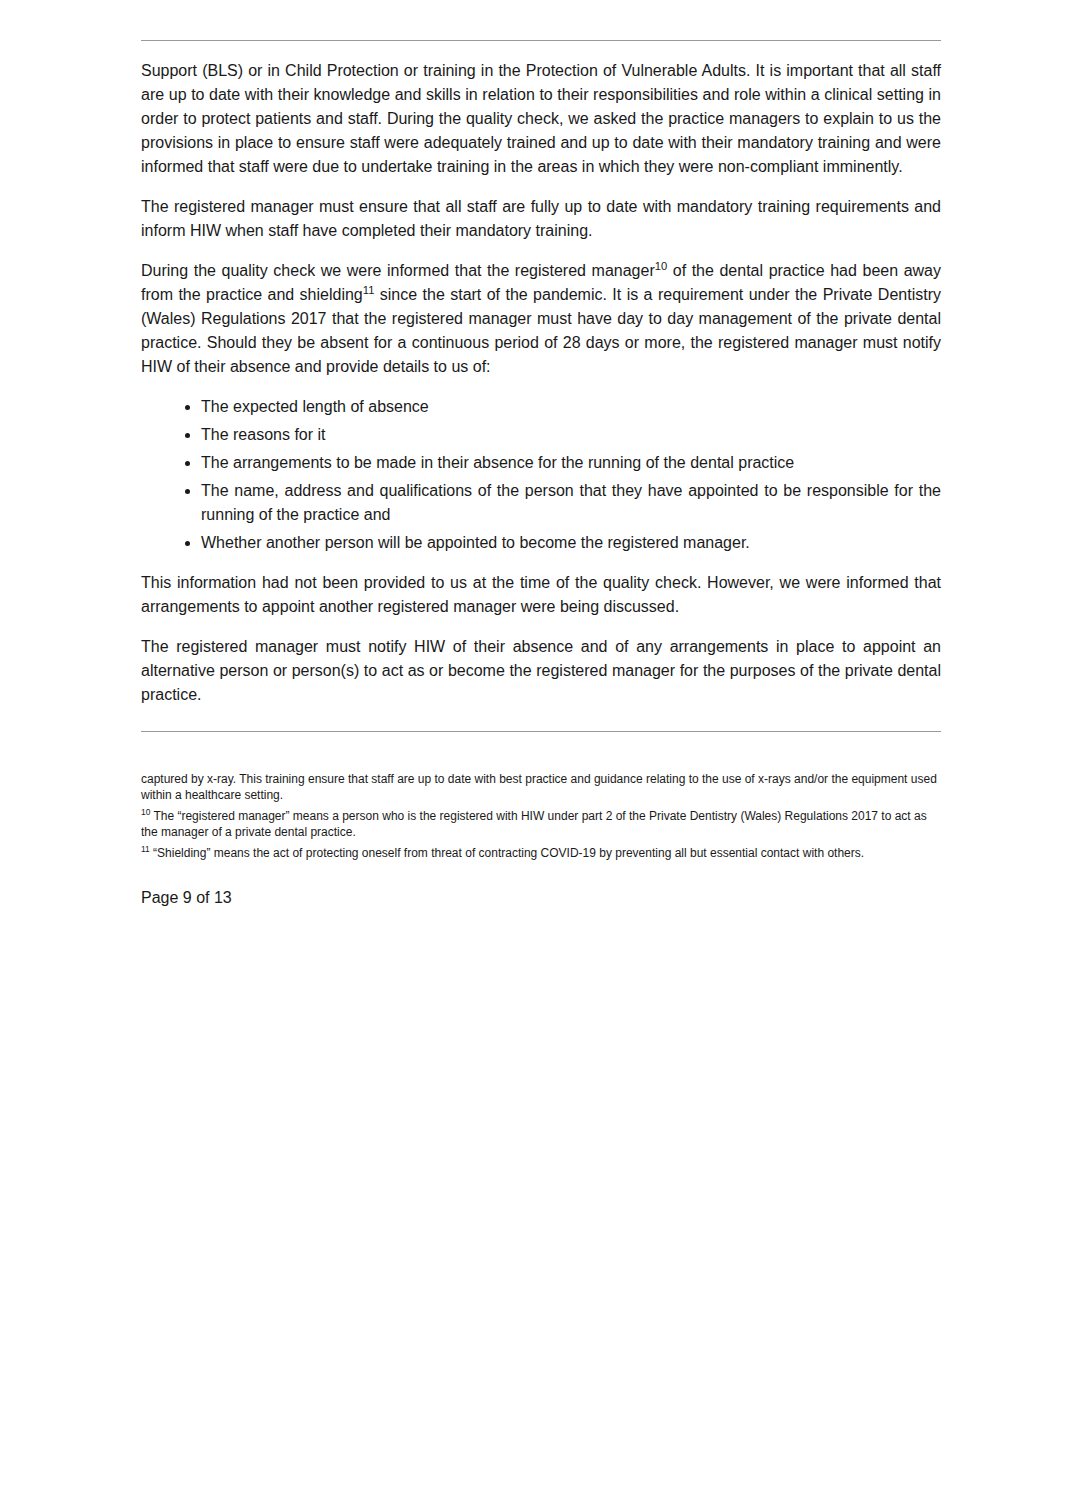Support (BLS) or in Child Protection or training in the Protection of Vulnerable Adults. It is important that all staff are up to date with their knowledge and skills in relation to their responsibilities and role within a clinical setting in order to protect patients and staff. During the quality check, we asked the practice managers to explain to us the provisions in place to ensure staff were adequately trained and up to date with their mandatory training and were informed that staff were due to undertake training in the areas in which they were non-compliant imminently.
The registered manager must ensure that all staff are fully up to date with mandatory training requirements and inform HIW when staff have completed their mandatory training.
During the quality check we were informed that the registered manager10 of the dental practice had been away from the practice and shielding11 since the start of the pandemic. It is a requirement under the Private Dentistry (Wales) Regulations 2017 that the registered manager must have day to day management of the private dental practice. Should they be absent for a continuous period of 28 days or more, the registered manager must notify HIW of their absence and provide details to us of:
The expected length of absence
The reasons for it
The arrangements to be made in their absence for the running of the dental practice
The name, address and qualifications of the person that they have appointed to be responsible for the running of the practice and
Whether another person will be appointed to become the registered manager.
This information had not been provided to us at the time of the quality check. However, we were informed that arrangements to appoint another registered manager were being discussed.
The registered manager must notify HIW of their absence and of any arrangements in place to appoint an alternative person or person(s) to act as or become the registered manager for the purposes of the private dental practice.
captured by x-ray. This training ensure that staff are up to date with best practice and guidance relating to the use of x-rays and/or the equipment used within a healthcare setting.
10 The “registered manager” means a person who is the registered with HIW under part 2 of the Private Dentistry (Wales) Regulations 2017 to act as the manager of a private dental practice.
11 “Shielding” means the act of protecting oneself from threat of contracting COVID-19 by preventing all but essential contact with others.
Page 9 of 13